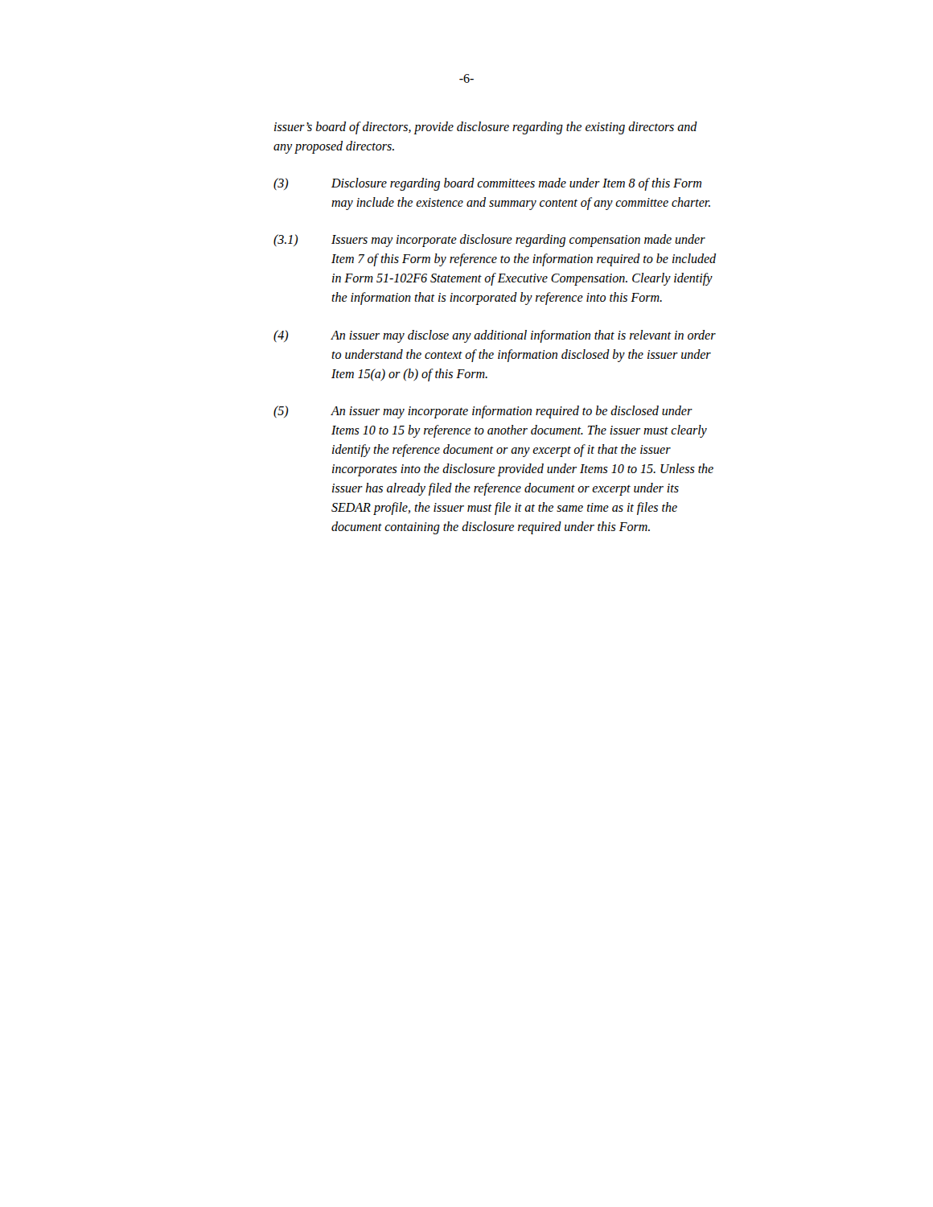-6-
issuer’s board of directors, provide disclosure regarding the existing directors and any proposed directors.
(3)
Disclosure regarding board committees made under Item 8 of this Form may include the existence and summary content of any committee charter.
(3.1)
Issuers may incorporate disclosure regarding compensation made under Item 7 of this Form by reference to the information required to be included in Form 51-102F6 Statement of Executive Compensation. Clearly identify the information that is incorporated by reference into this Form.
(4)
An issuer may disclose any additional information that is relevant in order to understand the context of the information disclosed by the issuer under Item 15(a) or (b) of this Form.
(5)
An issuer may incorporate information required to be disclosed under Items 10 to 15 by reference to another document. The issuer must clearly identify the reference document or any excerpt of it that the issuer incorporates into the disclosure provided under Items 10 to 15. Unless the issuer has already filed the reference document or excerpt under its SEDAR profile, the issuer must file it at the same time as it files the document containing the disclosure required under this Form.